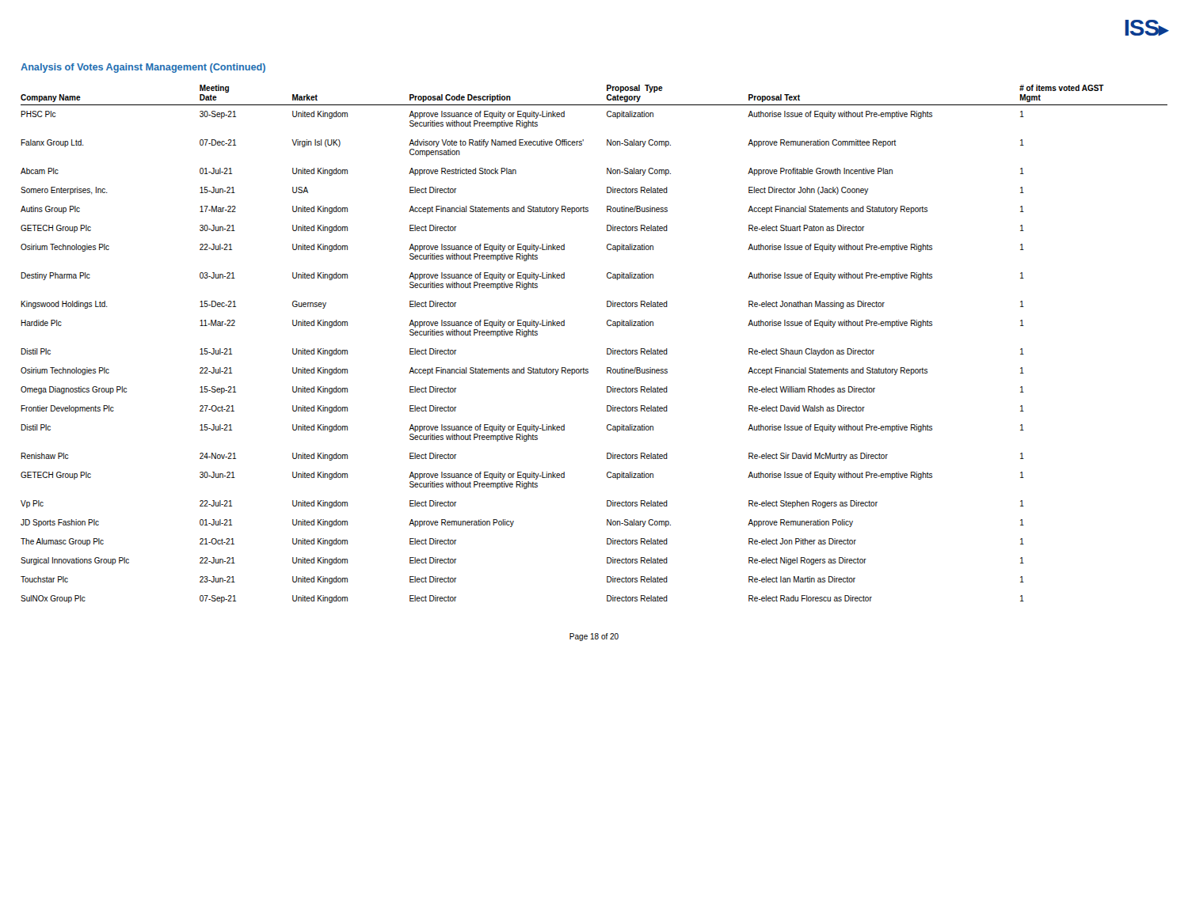ISS▸
Analysis of Votes Against Management (Continued)
| Company Name | Meeting Date | Market | Proposal Code Description | Proposal Type Category | Proposal Text | # of items voted AGST Mgmt |
| --- | --- | --- | --- | --- | --- | --- |
| PHSC Plc | 30-Sep-21 | United Kingdom | Approve Issuance of Equity or Equity-Linked Securities without Preemptive Rights | Capitalization | Authorise Issue of Equity without Pre-emptive Rights | 1 |
| Falanx Group Ltd. | 07-Dec-21 | Virgin Isl (UK) | Advisory Vote to Ratify Named Executive Officers' Compensation | Non-Salary Comp. | Approve Remuneration Committee Report | 1 |
| Abcam Plc | 01-Jul-21 | United Kingdom | Approve Restricted Stock Plan | Non-Salary Comp. | Approve Profitable Growth Incentive Plan | 1 |
| Somero Enterprises, Inc. | 15-Jun-21 | USA | Elect Director | Directors Related | Elect Director John (Jack) Cooney | 1 |
| Autins Group Plc | 17-Mar-22 | United Kingdom | Accept Financial Statements and Statutory Reports | Routine/Business | Accept Financial Statements and Statutory Reports | 1 |
| GETECH Group Plc | 30-Jun-21 | United Kingdom | Elect Director | Directors Related | Re-elect Stuart Paton as Director | 1 |
| Osirium Technologies Plc | 22-Jul-21 | United Kingdom | Approve Issuance of Equity or Equity-Linked Securities without Preemptive Rights | Capitalization | Authorise Issue of Equity without Pre-emptive Rights | 1 |
| Destiny Pharma Plc | 03-Jun-21 | United Kingdom | Approve Issuance of Equity or Equity-Linked Securities without Preemptive Rights | Capitalization | Authorise Issue of Equity without Pre-emptive Rights | 1 |
| Kingswood Holdings Ltd. | 15-Dec-21 | Guernsey | Elect Director | Directors Related | Re-elect Jonathan Massing as Director | 1 |
| Hardide Plc | 11-Mar-22 | United Kingdom | Approve Issuance of Equity or Equity-Linked Securities without Preemptive Rights | Capitalization | Authorise Issue of Equity without Pre-emptive Rights | 1 |
| Distil Plc | 15-Jul-21 | United Kingdom | Elect Director | Directors Related | Re-elect Shaun Claydon as Director | 1 |
| Osirium Technologies Plc | 22-Jul-21 | United Kingdom | Accept Financial Statements and Statutory Reports | Routine/Business | Accept Financial Statements and Statutory Reports | 1 |
| Omega Diagnostics Group Plc | 15-Sep-21 | United Kingdom | Elect Director | Directors Related | Re-elect William Rhodes as Director | 1 |
| Frontier Developments Plc | 27-Oct-21 | United Kingdom | Elect Director | Directors Related | Re-elect David Walsh as Director | 1 |
| Distil Plc | 15-Jul-21 | United Kingdom | Approve Issuance of Equity or Equity-Linked Securities without Preemptive Rights | Capitalization | Authorise Issue of Equity without Pre-emptive Rights | 1 |
| Renishaw Plc | 24-Nov-21 | United Kingdom | Elect Director | Directors Related | Re-elect Sir David McMurtry as Director | 1 |
| GETECH Group Plc | 30-Jun-21 | United Kingdom | Approve Issuance of Equity or Equity-Linked Securities without Preemptive Rights | Capitalization | Authorise Issue of Equity without Pre-emptive Rights | 1 |
| Vp Plc | 22-Jul-21 | United Kingdom | Elect Director | Directors Related | Re-elect Stephen Rogers as Director | 1 |
| JD Sports Fashion Plc | 01-Jul-21 | United Kingdom | Approve Remuneration Policy | Non-Salary Comp. | Approve Remuneration Policy | 1 |
| The Alumasc Group Plc | 21-Oct-21 | United Kingdom | Elect Director | Directors Related | Re-elect Jon Pither as Director | 1 |
| Surgical Innovations Group Plc | 22-Jun-21 | United Kingdom | Elect Director | Directors Related | Re-elect Nigel Rogers as Director | 1 |
| Touchstar Plc | 23-Jun-21 | United Kingdom | Elect Director | Directors Related | Re-elect Ian Martin as Director | 1 |
| SulNOx Group Plc | 07-Sep-21 | United Kingdom | Elect Director | Directors Related | Re-elect Radu Florescu as Director | 1 |
Page 18 of 20